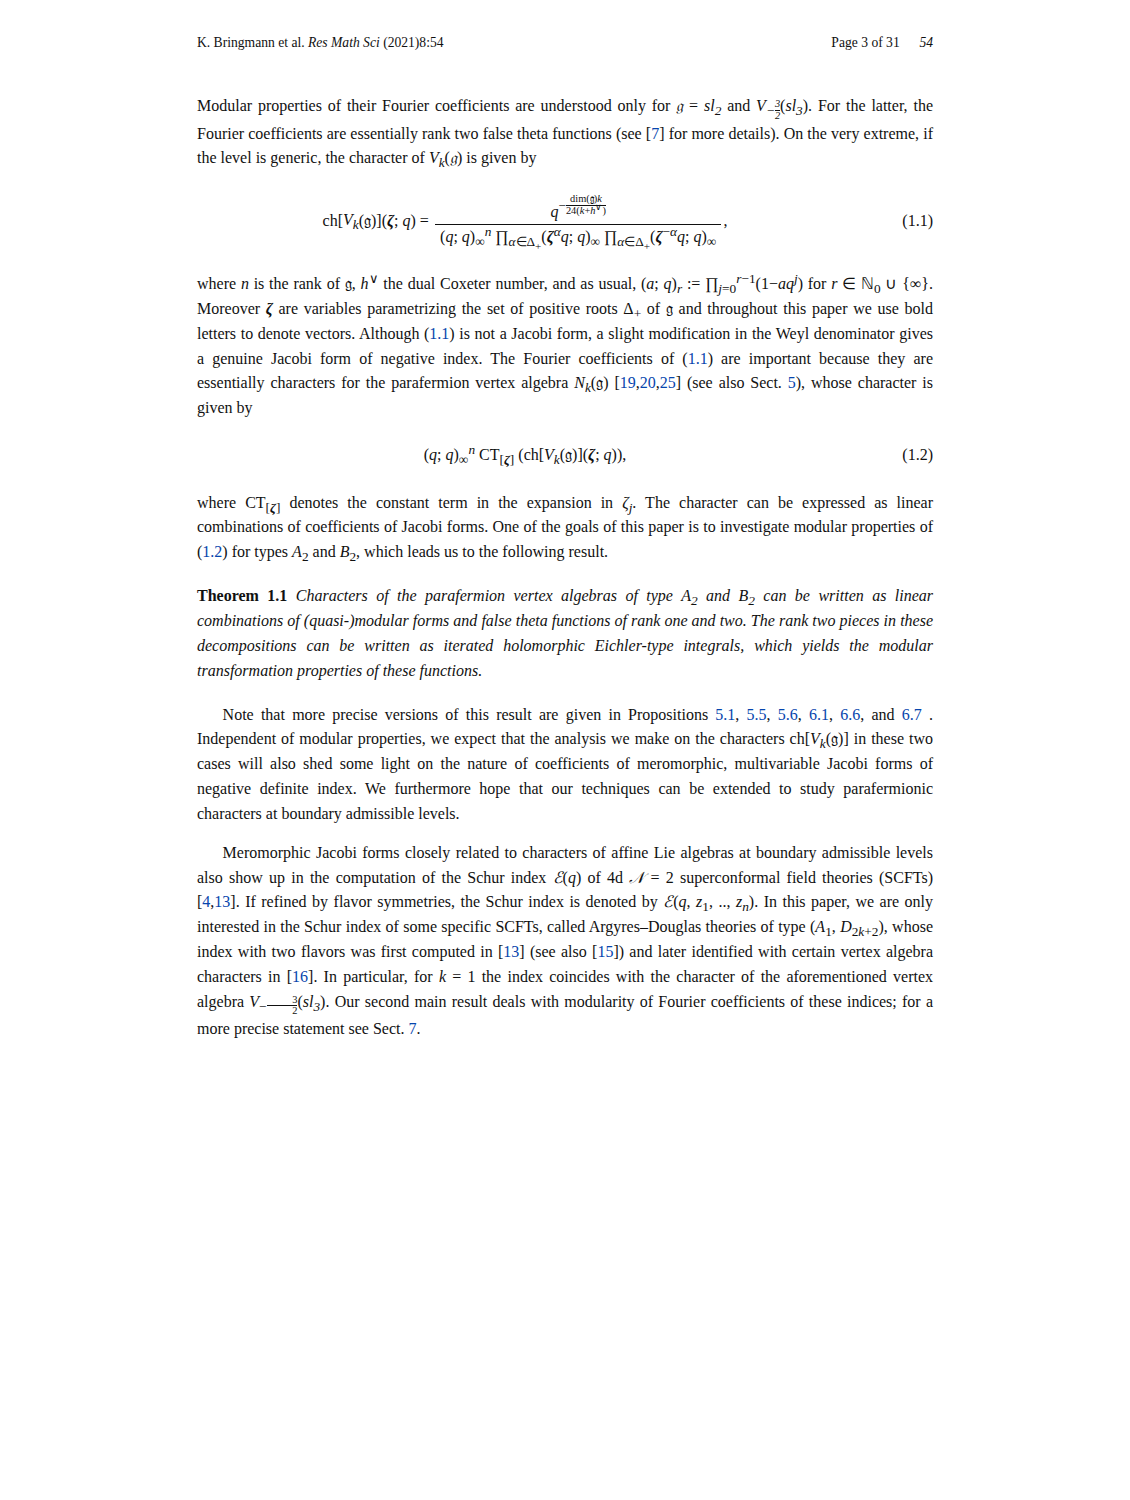K. Bringmann et al. Res Math Sci (2021)8:54
Page 3 of 31 54
Modular properties of their Fourier coefficients are understood only for 𝔤 = sl2 and V−32(sl3). For the latter, the Fourier coefficients are essentially rank two false theta functions (see [7] for more details). On the very extreme, if the level is generic, the character of Vk(𝔤) is given by
ch[Vk(𝔤)](ζ; q) = q−dim(𝔤)k 24(k+h∨) (q; q)∞n ∏α∈Δ+(ζαq; q)∞ ∏α∈Δ+(ζ−αq; q)∞ ,
(1.1)
where n is the rank of 𝔤, h∨ the dual Coxeter number, and as usual, (a; q)r := ∏j=0r−1(1−aqj) for r ∈ ℕ0 ∪ {∞}. Moreover ζ are variables parametrizing the set of positive roots Δ+ of 𝔤 and throughout this paper we use bold letters to denote vectors. Although (1.1) is not a Jacobi form, a slight modification in the Weyl denominator gives a genuine Jacobi form of negative index. The Fourier coefficients of (1.1) are important because they are essentially characters for the parafermion vertex algebra Nk(𝔤) [19,20,25] (see also Sect. 5), whose character is given by
(q; q)∞n CT[ζ] (ch[Vk(𝔤)](ζ; q)),
(1.2)
where CT[ζ] denotes the constant term in the expansion in ζj. The character can be expressed as linear combinations of coefficients of Jacobi forms. One of the goals of this paper is to investigate modular properties of (1.2) for types A2 and B2, which leads us to the following result.
Theorem 1.1 Characters of the parafermion vertex algebras of type A2 and B2 can be written as linear combinations of (quasi-)modular forms and false theta functions of rank one and two. The rank two pieces in these decompositions can be written as iterated holomorphic Eichler-type integrals, which yields the modular transformation properties of these functions.
Note that more precise versions of this result are given in Propositions 5.1, 5.5, 5.6, 6.1, 6.6, and 6.7 . Independent of modular properties, we expect that the analysis we make on the characters ch[Vk(𝔤)] in these two cases will also shed some light on the nature of coefficients of meromorphic, multivariable Jacobi forms of negative definite index. We furthermore hope that our techniques can be extended to study parafermionic characters at boundary admissible levels.
Meromorphic Jacobi forms closely related to characters of affine Lie algebras at boundary admissible levels also show up in the computation of the Schur index ℰ(q) of 4d 𝒩 = 2 superconformal field theories (SCFTs) [4,13]. If refined by flavor symmetries, the Schur index is denoted by ℰ(q, z1, .., zn). In this paper, we are only interested in the Schur index of some specific SCFTs, called Argyres–Douglas theories of type (A1, D2k+2), whose index with two flavors was first computed in [13] (see also [15]) and later identified with certain vertex algebra characters in [16]. In particular, for k = 1 the index coincides with the character of the aforementioned vertex algebra V−32(sl3). Our second main result deals with modularity of Fourier coefficients of these indices; for a more precise statement see Sect. 7.